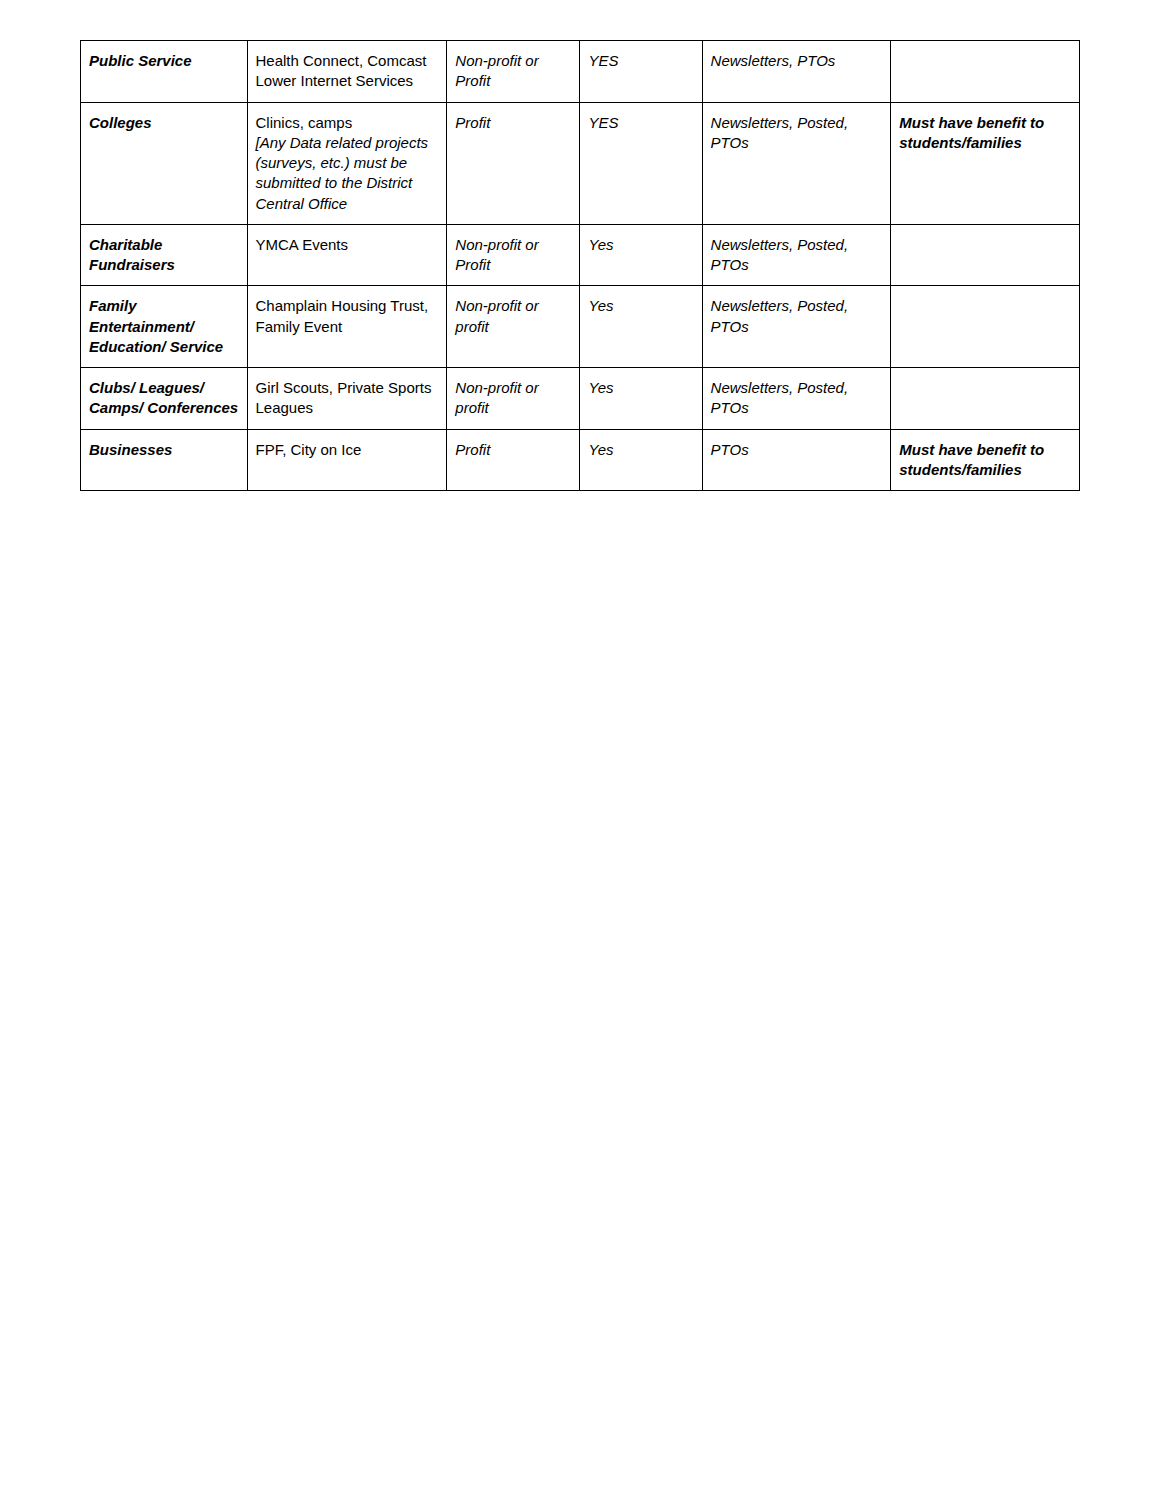| Public Service | Health Connect, Comcast Lower Internet Services | Non-profit or Profit | YES | Newsletters, PTOs | |
| Colleges | Clinics, camps [Any Data related projects (surveys, etc.) must be submitted to the District Central Office | Profit | YES | Newsletters, Posted, PTOs | Must have benefit to students/families |
| Charitable Fundraisers | YMCA Events | Non-profit or Profit | Yes | Newsletters, Posted, PTOs | |
| Family Entertainment/ Education/ Service | Champlain Housing Trust, Family Event | Non-profit or profit | Yes | Newsletters, Posted, PTOs | |
| Clubs/ Leagues/ Camps/ Conferences | Girl Scouts, Private Sports Leagues | Non-profit or profit | Yes | Newsletters, Posted, PTOs | |
| Businesses | FPF, City on Ice | Profit | Yes | PTOs | Must have benefit to students/families |